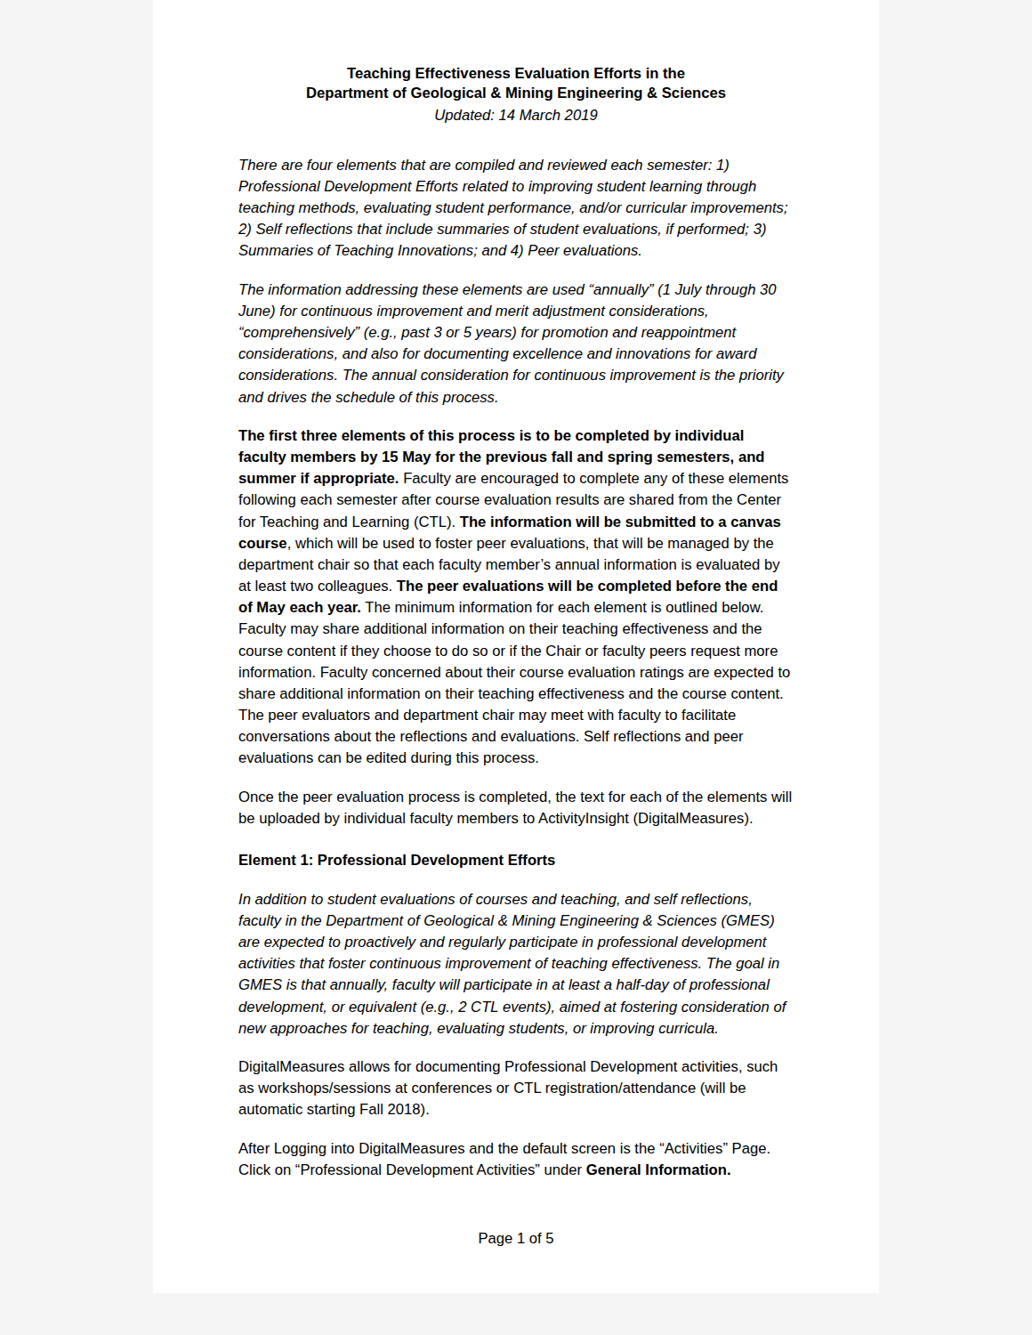Teaching Effectiveness Evaluation Efforts in the
Department of Geological & Mining Engineering & Sciences
Updated: 14 March 2019
There are four elements that are compiled and reviewed each semester: 1) Professional Development Efforts related to improving student learning through teaching methods, evaluating student performance, and/or curricular improvements; 2) Self reflections that include summaries of student evaluations, if performed; 3) Summaries of Teaching Innovations; and 4) Peer evaluations.
The information addressing these elements are used “annually” (1 July through 30 June) for continuous improvement and merit adjustment considerations, “comprehensively” (e.g., past 3 or 5 years) for promotion and reappointment considerations, and also for documenting excellence and innovations for award considerations. The annual consideration for continuous improvement is the priority and drives the schedule of this process.
The first three elements of this process is to be completed by individual faculty members by 15 May for the previous fall and spring semesters, and summer if appropriate. Faculty are encouraged to complete any of these elements following each semester after course evaluation results are shared from the Center for Teaching and Learning (CTL). The information will be submitted to a canvas course, which will be used to foster peer evaluations, that will be managed by the department chair so that each faculty member’s annual information is evaluated by at least two colleagues. The peer evaluations will be completed before the end of May each year. The minimum information for each element is outlined below. Faculty may share additional information on their teaching effectiveness and the course content if they choose to do so or if the Chair or faculty peers request more information. Faculty concerned about their course evaluation ratings are expected to share additional information on their teaching effectiveness and the course content. The peer evaluators and department chair may meet with faculty to facilitate conversations about the reflections and evaluations. Self reflections and peer evaluations can be edited during this process.
Once the peer evaluation process is completed, the text for each of the elements will be uploaded by individual faculty members to ActivityInsight (DigitalMeasures).
Element 1: Professional Development Efforts
In addition to student evaluations of courses and teaching, and self reflections, faculty in the Department of Geological & Mining Engineering & Sciences (GMES) are expected to proactively and regularly participate in professional development activities that foster continuous improvement of teaching effectiveness. The goal in GMES is that annually, faculty will participate in at least a half-day of professional development, or equivalent (e.g., 2 CTL events), aimed at fostering consideration of new approaches for teaching, evaluating students, or improving curricula.
DigitalMeasures allows for documenting Professional Development activities, such as workshops/sessions at conferences or CTL registration/attendance (will be automatic starting Fall 2018).
After Logging into DigitalMeasures and the default screen is the “Activities” Page. Click on “Professional Development Activities” under General Information.
Page 1 of 5